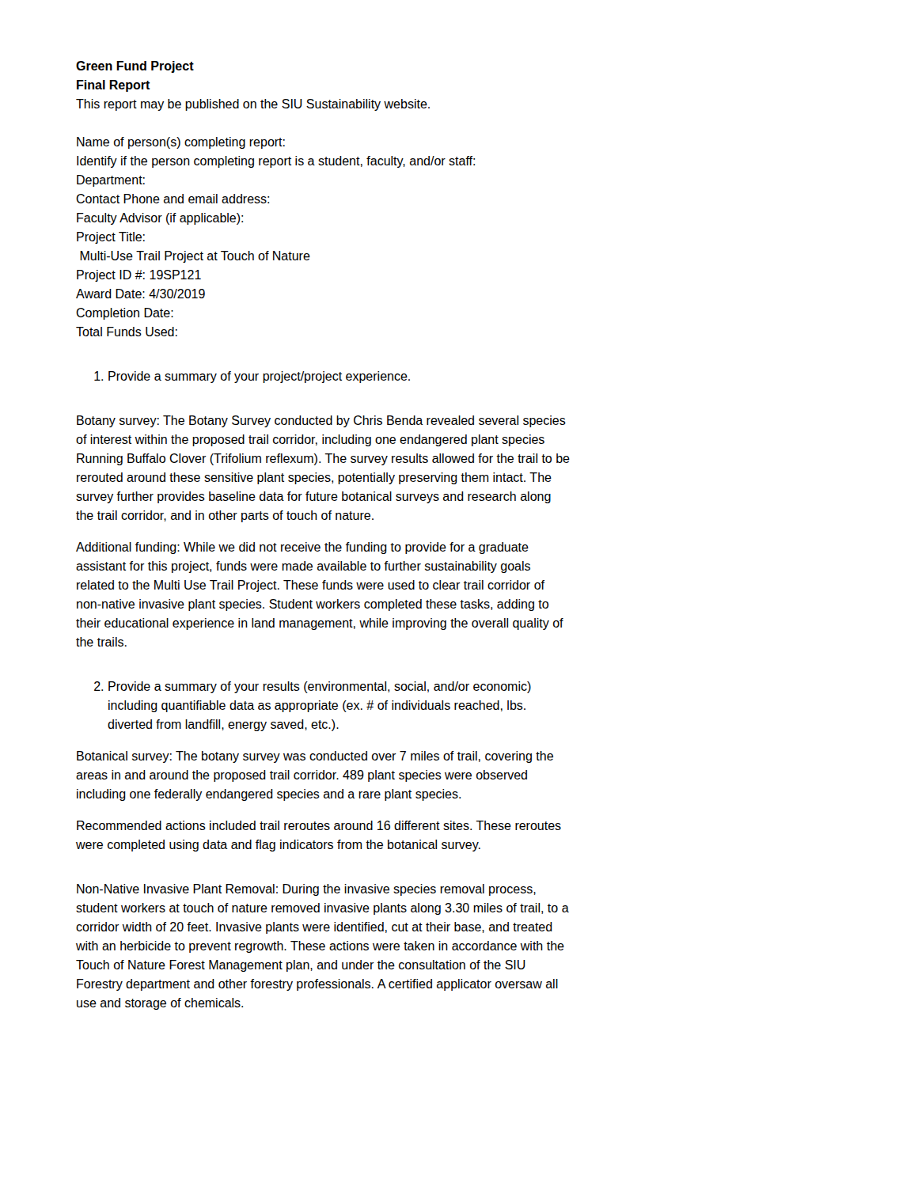Green Fund Project
Final Report
This report may be published on the SIU Sustainability website.
Name of person(s) completing report:
Identify if the person completing report is a student, faculty, and/or staff:
Department:
Contact Phone and email address:
Faculty Advisor (if applicable):
Project Title:
Multi-Use Trail Project at Touch of Nature
Project ID #: 19SP121
Award Date: 4/30/2019
Completion Date:
Total Funds Used:
Provide a summary of your project/project experience.
Botany survey: The Botany Survey conducted by Chris Benda revealed several species of interest within the proposed trail corridor, including one endangered plant species Running Buffalo Clover (Trifolium reflexum). The survey results allowed for the trail to be rerouted around these sensitive plant species, potentially preserving them intact. The survey further provides baseline data for future botanical surveys and research along the trail corridor, and in other parts of touch of nature.
Additional funding: While we did not receive the funding to provide for a graduate assistant for this project, funds were made available to further sustainability goals related to the Multi Use Trail Project. These funds were used to clear trail corridor of non-native invasive plant species. Student workers completed these tasks, adding to their educational experience in land management, while improving the overall quality of the trails.
Provide a summary of your results (environmental, social, and/or economic) including quantifiable data as appropriate (ex. # of individuals reached, lbs. diverted from landfill, energy saved, etc.).
Botanical survey: The botany survey was conducted over 7 miles of trail, covering the areas in and around the proposed trail corridor. 489 plant species were observed including one federally endangered species and a rare plant species.
Recommended actions included trail reroutes around 16 different sites. These reroutes were completed using data and flag indicators from the botanical survey.
Non-Native Invasive Plant Removal: During the invasive species removal process, student workers at touch of nature removed invasive plants along 3.30 miles of trail, to a corridor width of 20 feet. Invasive plants were identified, cut at their base, and treated with an herbicide to prevent regrowth. These actions were taken in accordance with the Touch of Nature Forest Management plan, and under the consultation of the SIU Forestry department and other forestry professionals. A certified applicator oversaw all use and storage of chemicals.